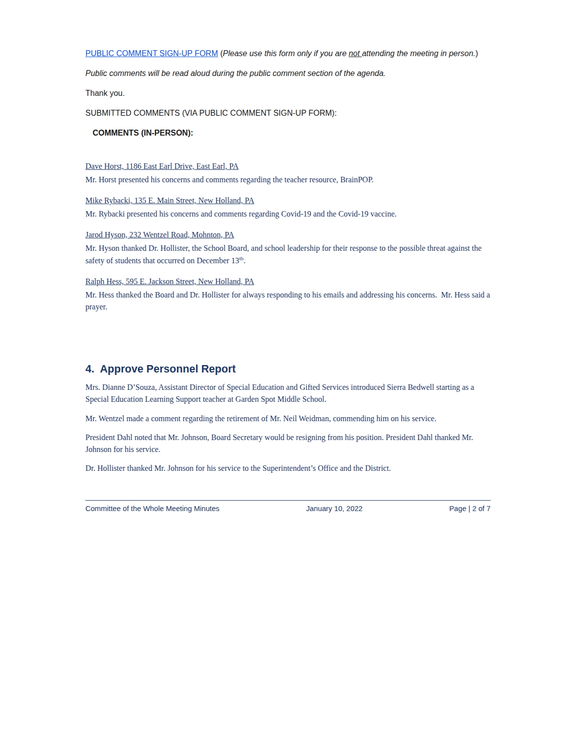PUBLIC COMMENT SIGN-UP FORM (Please use this form only if you are not attending the meeting in person.)
Public comments will be read aloud during the public comment section of the agenda.
Thank you.
SUBMITTED COMMENTS (VIA PUBLIC COMMENT SIGN-UP FORM):
COMMENTS (IN-PERSON):
Dave Horst, 1186 East Earl Drive, East Earl, PA
Mr. Horst presented his concerns and comments regarding the teacher resource, BrainPOP.
Mike Rybacki, 135 E. Main Street, New Holland, PA
Mr. Rybacki presented his concerns and comments regarding Covid-19 and the Covid-19 vaccine.
Jarod Hyson, 232 Wentzel Road, Mohnton, PA
Mr. Hyson thanked Dr. Hollister, the School Board, and school leadership for their response to the possible threat against the safety of students that occurred on December 13th.
Ralph Hess, 595 E. Jackson Street, New Holland, PA
Mr. Hess thanked the Board and Dr. Hollister for always responding to his emails and addressing his concerns. Mr. Hess said a prayer.
4. Approve Personnel Report
Mrs. Dianne D’Souza, Assistant Director of Special Education and Gifted Services introduced Sierra Bedwell starting as a Special Education Learning Support teacher at Garden Spot Middle School.
Mr. Wentzel made a comment regarding the retirement of Mr. Neil Weidman, commending him on his service.
President Dahl noted that Mr. Johnson, Board Secretary would be resigning from his position. President Dahl thanked Mr. Johnson for his service.
Dr. Hollister thanked Mr. Johnson for his service to the Superintendent’s Office and the District.
Committee of the Whole Meeting Minutes January 10, 2022 Page | 2 of 7